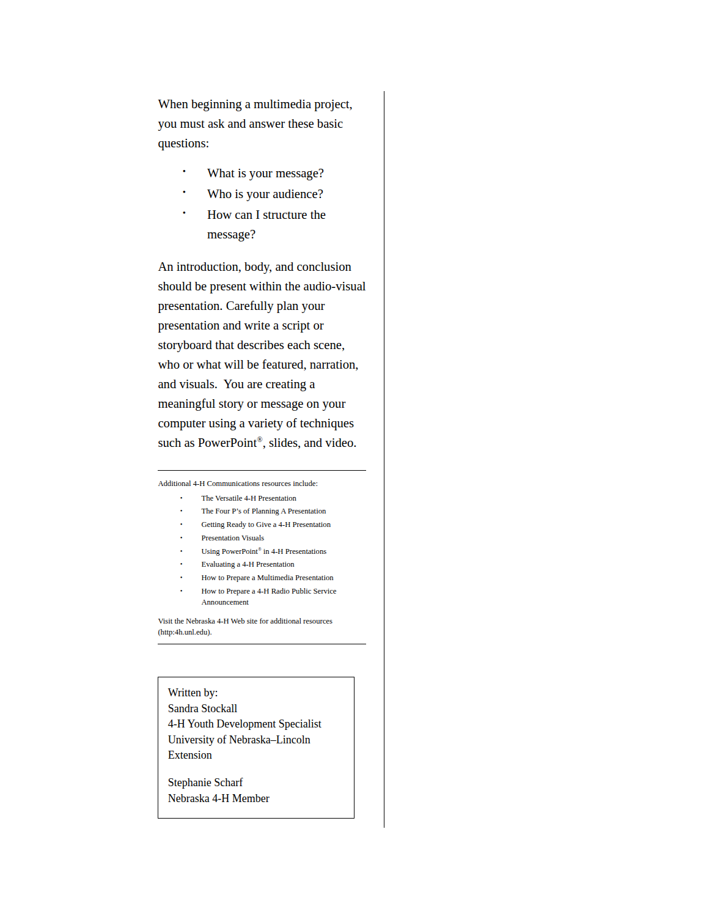When beginning a multimedia project, you must ask and answer these basic questions:
What is your message?
Who is your audience?
How can I structure the message?
An introduction, body, and conclusion should be present within the audio-visual presentation. Carefully plan your presentation and write a script or storyboard that describes each scene, who or what will be featured, narration, and visuals. You are creating a meaningful story or message on your computer using a variety of techniques such as PowerPoint®, slides, and video.
Additional 4-H Communications resources include:
The Versatile 4-H Presentation
The Four P’s of Planning A Presentation
Getting Ready to Give a 4-H Presentation
Presentation Visuals
Using PowerPoint® in 4-H Presentations
Evaluating a 4-H Presentation
How to Prepare a Multimedia Presentation
How to Prepare a 4-H Radio Public Service Announcement
Visit the Nebraska 4-H Web site for additional resources (http:4h.unl.edu).
Written by:
Sandra Stockall
4-H Youth Development Specialist
University of Nebraska–Lincoln Extension
Stephanie Scharf
Nebraska 4-H Member